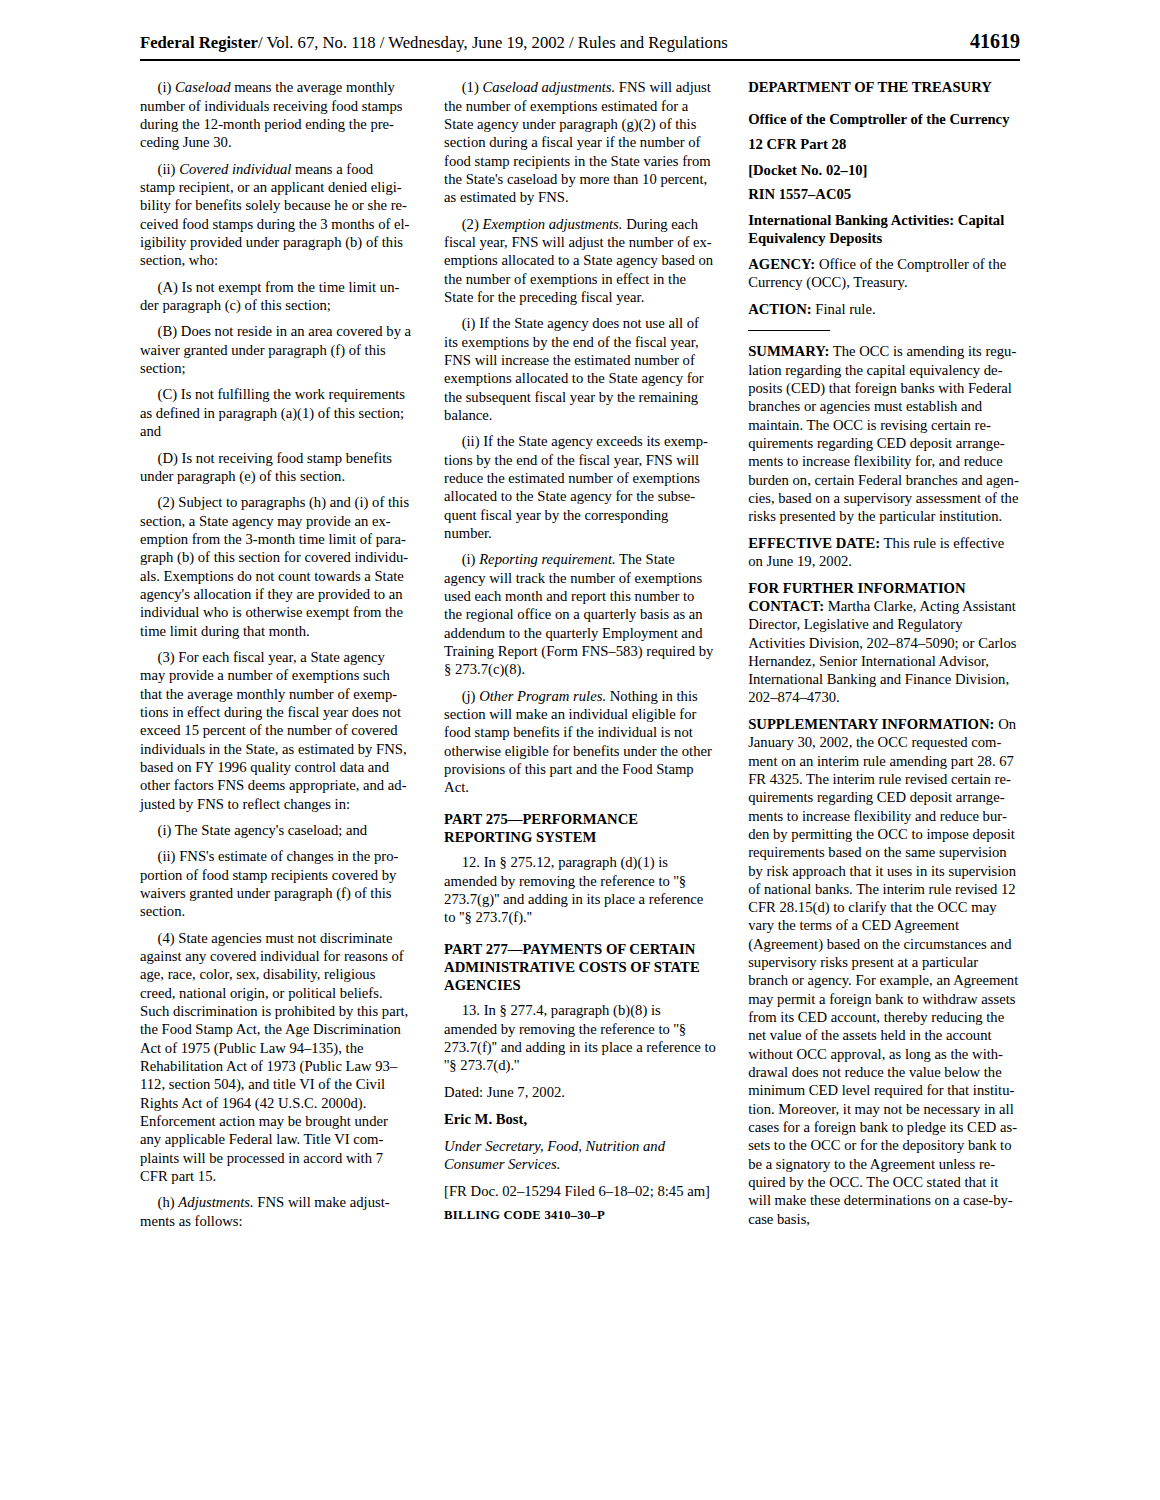Federal Register/ Vol. 67, No. 118 / Wednesday, June 19, 2002 / Rules and Regulations
41619
(i) Caseload means the average monthly number of individuals receiving food stamps during the 12-month period ending the preceding June 30.
(ii) Covered individual means a food stamp recipient, or an applicant denied eligibility for benefits solely because he or she received food stamps during the 3 months of eligibility provided under paragraph (b) of this section, who:
(A) Is not exempt from the time limit under paragraph (c) of this section;
(B) Does not reside in an area covered by a waiver granted under paragraph (f) of this section;
(C) Is not fulfilling the work requirements as defined in paragraph (a)(1) of this section; and
(D) Is not receiving food stamp benefits under paragraph (e) of this section.
(2) Subject to paragraphs (h) and (i) of this section, a State agency may provide an exemption from the 3-month time limit of paragraph (b) of this section for covered individuals. Exemptions do not count towards a State agency's allocation if they are provided to an individual who is otherwise exempt from the time limit during that month.
(3) For each fiscal year, a State agency may provide a number of exemptions such that the average monthly number of exemptions in effect during the fiscal year does not exceed 15 percent of the number of covered individuals in the State, as estimated by FNS, based on FY 1996 quality control data and other factors FNS deems appropriate, and adjusted by FNS to reflect changes in:
(i) The State agency's caseload; and
(ii) FNS's estimate of changes in the proportion of food stamp recipients covered by waivers granted under paragraph (f) of this section.
(4) State agencies must not discriminate against any covered individual for reasons of age, race, color, sex, disability, religious creed, national origin, or political beliefs. Such discrimination is prohibited by this part, the Food Stamp Act, the Age Discrimination Act of 1975 (Public Law 94–135), the Rehabilitation Act of 1973 (Public Law 93–112, section 504), and title VI of the Civil Rights Act of 1964 (42 U.S.C. 2000d). Enforcement action may be brought under any applicable Federal law. Title VI complaints will be processed in accord with 7 CFR part 15.
(h) Adjustments. FNS will make adjustments as follows:
(1) Caseload adjustments. FNS will adjust the number of exemptions estimated for a State agency under paragraph (g)(2) of this section during a fiscal year if the number of food stamp recipients in the State varies from the State's caseload by more than 10 percent, as estimated by FNS.
(2) Exemption adjustments. During each fiscal year, FNS will adjust the number of exemptions allocated to a State agency based on the number of exemptions in effect in the State for the preceding fiscal year.
(i) If the State agency does not use all of its exemptions by the end of the fiscal year, FNS will increase the estimated number of exemptions allocated to the State agency for the subsequent fiscal year by the remaining balance.
(ii) If the State agency exceeds its exemptions by the end of the fiscal year, FNS will reduce the estimated number of exemptions allocated to the State agency for the subsequent fiscal year by the corresponding number.
(i) Reporting requirement. The State agency will track the number of exemptions used each month and report this number to the regional office on a quarterly basis as an addendum to the quarterly Employment and Training Report (Form FNS–583) required by § 273.7(c)(8).
(j) Other Program rules. Nothing in this section will make an individual eligible for food stamp benefits if the individual is not otherwise eligible for benefits under the other provisions of this part and the Food Stamp Act.
PART 275—PERFORMANCE REPORTING SYSTEM
12. In § 275.12, paragraph (d)(1) is amended by removing the reference to ''§ 273.7(g)'' and adding in its place a reference to ''§ 273.7(f).''
PART 277—PAYMENTS OF CERTAIN ADMINISTRATIVE COSTS OF STATE AGENCIES
13. In § 277.4, paragraph (b)(8) is amended by removing the reference to ''§ 273.7(f)'' and adding in its place a reference to ''§ 273.7(d).''
Dated: June 7, 2002.
Eric M. Bost,
Under Secretary, Food, Nutrition and Consumer Services.
[FR Doc. 02–15294 Filed 6–18–02; 8:45 am]
BILLING CODE 3410–30–P
DEPARTMENT OF THE TREASURY
Office of the Comptroller of the Currency
12 CFR Part 28
[Docket No. 02–10]
RIN 1557–AC05
International Banking Activities: Capital Equivalency Deposits
AGENCY: Office of the Comptroller of the Currency (OCC), Treasury.
ACTION: Final rule.
SUMMARY: The OCC is amending its regulation regarding the capital equivalency deposits (CED) that foreign banks with Federal branches or agencies must establish and maintain. The OCC is revising certain requirements regarding CED deposit arrangements to increase flexibility for, and reduce burden on, certain Federal branches and agencies, based on a supervisory assessment of the risks presented by the particular institution.
EFFECTIVE DATE: This rule is effective on June 19, 2002.
FOR FURTHER INFORMATION CONTACT: Martha Clarke, Acting Assistant Director, Legislative and Regulatory Activities Division, 202–874–5090; or Carlos Hernandez, Senior International Advisor, International Banking and Finance Division, 202–874–4730.
SUPPLEMENTARY INFORMATION: On January 30, 2002, the OCC requested comment on an interim rule amending part 28. 67 FR 4325. The interim rule revised certain requirements regarding CED deposit arrangements to increase flexibility and reduce burden by permitting the OCC to impose deposit requirements based on the same supervision by risk approach that it uses in its supervision of national banks. The interim rule revised 12 CFR 28.15(d) to clarify that the OCC may vary the terms of a CED Agreement (Agreement) based on the circumstances and supervisory risks present at a particular branch or agency. For example, an Agreement may permit a foreign bank to withdraw assets from its CED account, thereby reducing the net value of the assets held in the account without OCC approval, as long as the withdrawal does not reduce the value below the minimum CED level required for that institution. Moreover, it may not be necessary in all cases for a foreign bank to pledge its CED assets to the OCC or for the depository bank to be a signatory to the Agreement unless required by the OCC. The OCC stated that it will make these determinations on a case-by-case basis,